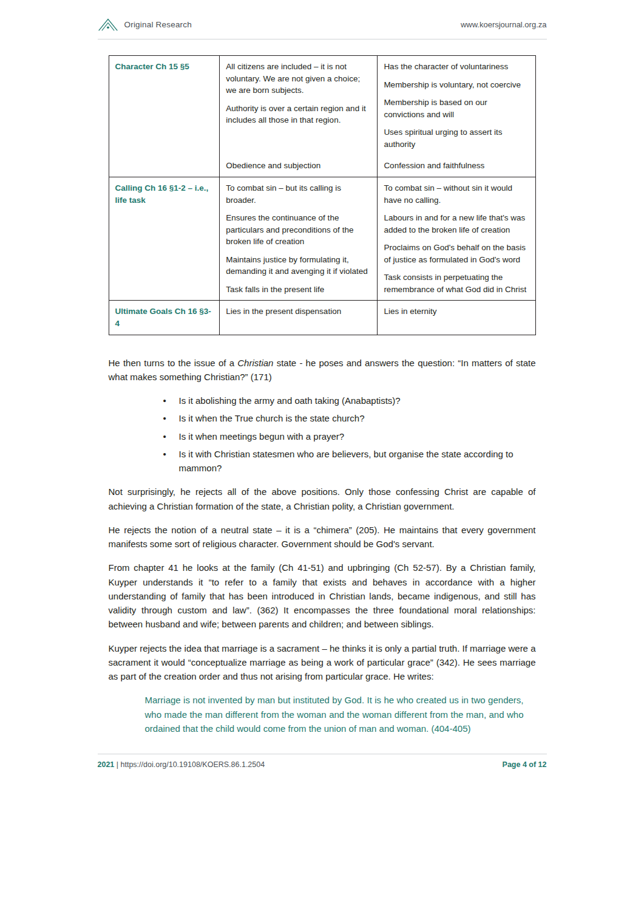Original Research
www.koersjournal.org.za
| Character Ch 15 §5 | All citizens are included – it is not voluntary. We are not given a choice; we are born subjects. Authority is over a certain region and it includes all those in that region. | Has the character of voluntariness Membership is voluntary, not coercive Membership is based on our convictions and will Uses spiritual urging to assert its authority |
| Obedience and subjection | Confession and faithfulness |
| Calling Ch 16 §1-2 – i.e., life task | To combat sin – but its calling is broader. Ensures the continuance of the particulars and preconditions of the broken life of creation Maintains justice by formulating it, demanding it and avenging it if violated Task falls in the present life | To combat sin – without sin it would have no calling. Labours in and for a new life that's was added to the broken life of creation Proclaims on God's behalf on the basis of justice as formulated in God's word Task consists in perpetuating the remembrance of what God did in Christ |
| Ultimate Goals Ch 16 §3-4 | Lies in the present dispensation | Lies in eternity |
He then turns to the issue of a Christian state - he poses and answers the question: “In matters of state what makes something Christian?” (171)
Is it abolishing the army and oath taking (Anabaptists)?
Is it when the True church is the state church?
Is it when meetings begun with a prayer?
Is it with Christian statesmen who are believers, but organise the state according to mammon?
Not surprisingly, he rejects all of the above positions. Only those confessing Christ are capable of achieving a Christian formation of the state, a Christian polity, a Christian government.
He rejects the notion of a neutral state – it is a “chimera” (205). He maintains that every government manifests some sort of religious character. Government should be God's servant.
From chapter 41 he looks at the family (Ch 41-51) and upbringing (Ch 52-57). By a Christian family, Kuyper understands it “to refer to a family that exists and behaves in accordance with a higher understanding of family that has been introduced in Christian lands, became indigenous, and still has validity through custom and law”. (362) It encompasses the three foundational moral relationships: between husband and wife; between parents and children; and between siblings.
Kuyper rejects the idea that marriage is a sacrament – he thinks it is only a partial truth. If marriage were a sacrament it would “conceptualize marriage as being a work of particular grace” (342). He sees marriage as part of the creation order and thus not arising from particular grace. He writes:
Marriage is not invented by man but instituted by God. It is he who created us in two genders, who made the man different from the woman and the woman different from the man, and who ordained that the child would come from the union of man and woman. (404-405)
2021 | https://doi.org/10.19108/KOERS.86.1.2504
Page 4 of 12